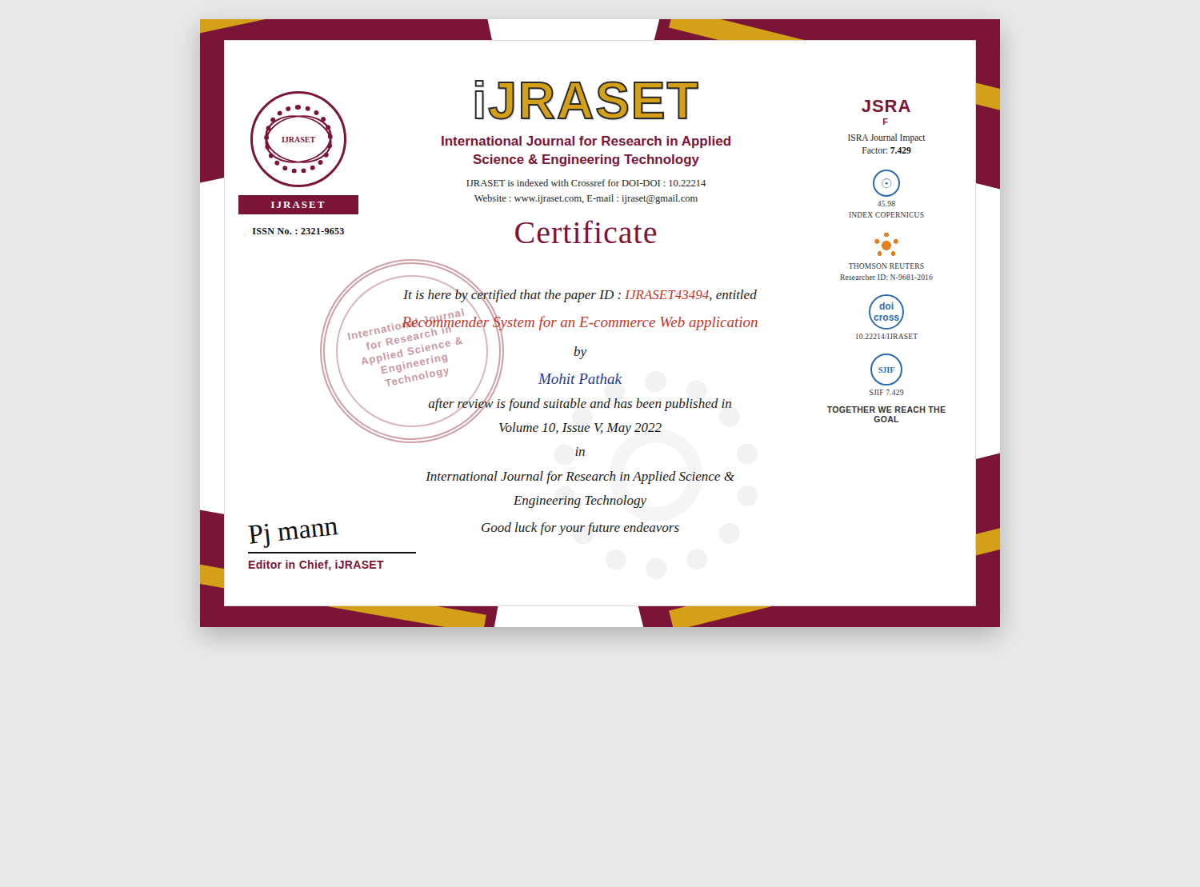IJRASET
IJRASET
ISSN No. : 2321-9653
i JRASET
International Journal for Research in Applied
Science & Engineering Technology
IJRASET is indexed with Crossref for DOI-DOI : 10.22214
Website : www.ijraset.com, E-mail : ijraset@gmail.com
Certificate
JSRAF
ISRA Journal Impact
Factor: 7.429
☉
45.98
INDEX COPERNICUS
THOMSON REUTERS
Researcher ID: N-9681-2016
doi
cross
10.22214/IJRASET
SJIF
SJIF 7.429
TOGETHER WE REACH THE GOAL
International Journal for Research in Applied Science & Engineering Technology
It is here by certified that the paper ID : IJRASET43494, entitled Recommender System for an E-commerce Web application by Mohit Pathak after review is found suitable and has been published in Volume 10, Issue V, May 2022 in International Journal for Research in Applied Science &
Engineering Technology Good luck for your future endeavors
Pj mann
Editor in Chief, iJRASET